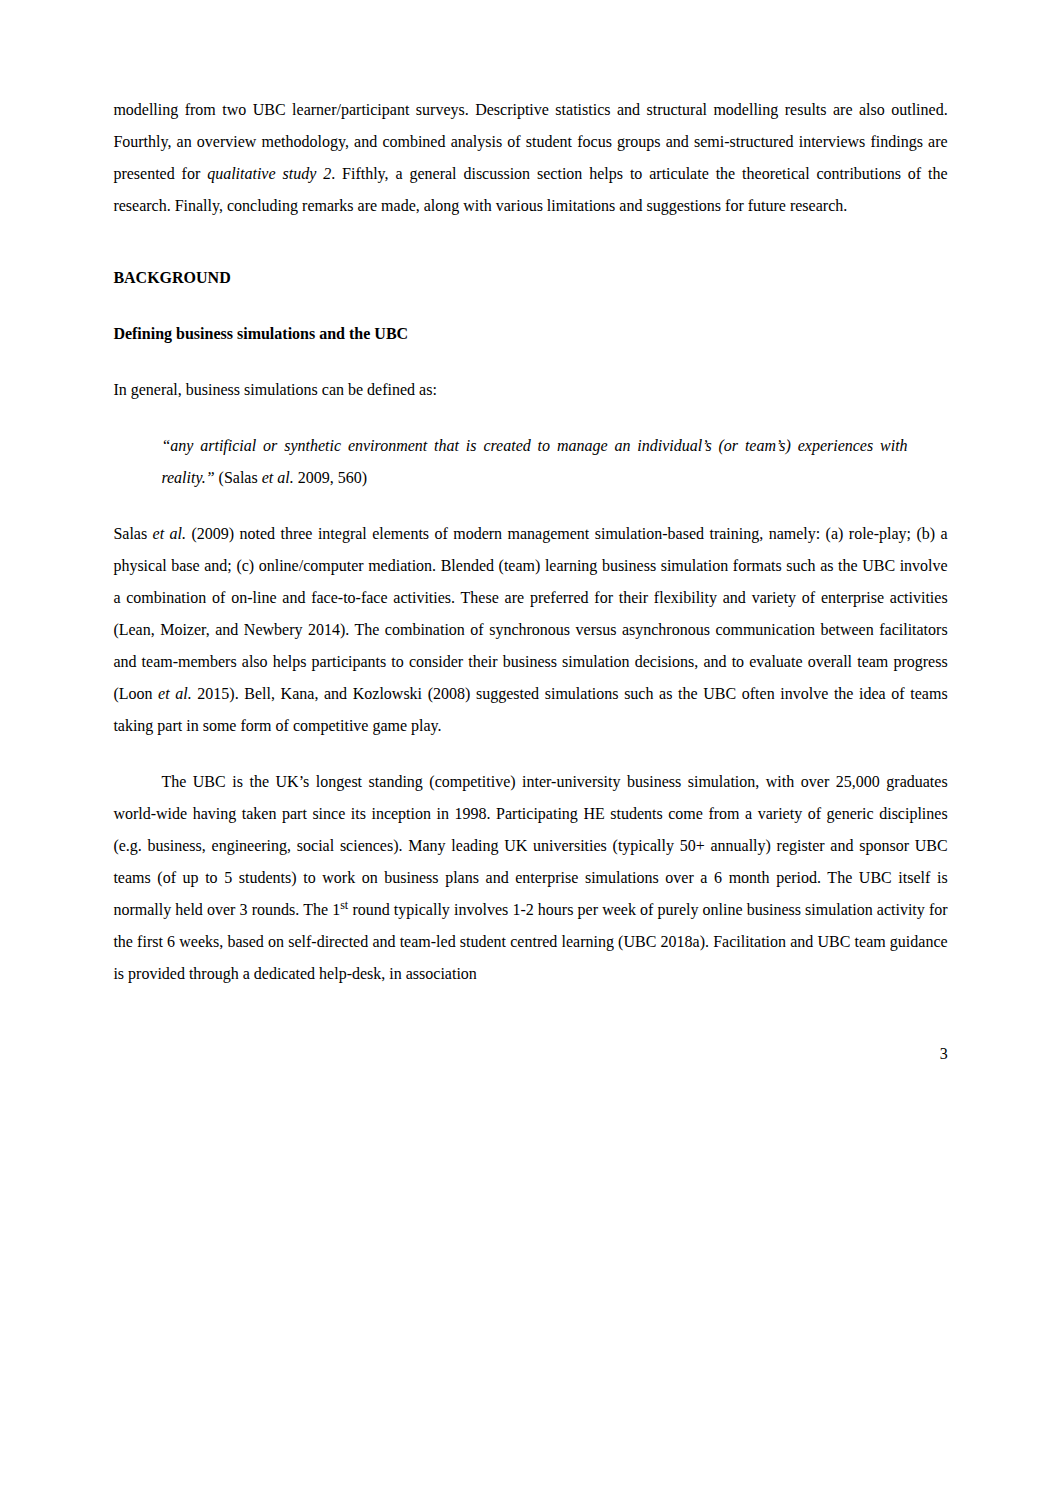modelling from two UBC learner/participant surveys. Descriptive statistics and structural modelling results are also outlined. Fourthly, an overview methodology, and combined analysis of student focus groups and semi-structured interviews findings are presented for qualitative study 2. Fifthly, a general discussion section helps to articulate the theoretical contributions of the research. Finally, concluding remarks are made, along with various limitations and suggestions for future research.
BACKGROUND
Defining business simulations and the UBC
In general, business simulations can be defined as:
“any artificial or synthetic environment that is created to manage an individual’s (or team’s) experiences with reality.” (Salas et al. 2009, 560)
Salas et al. (2009) noted three integral elements of modern management simulation-based training, namely: (a) role-play; (b) a physical base and; (c) online/computer mediation. Blended (team) learning business simulation formats such as the UBC involve a combination of on-line and face-to-face activities. These are preferred for their flexibility and variety of enterprise activities (Lean, Moizer, and Newbery 2014). The combination of synchronous versus asynchronous communication between facilitators and team-members also helps participants to consider their business simulation decisions, and to evaluate overall team progress (Loon et al. 2015). Bell, Kana, and Kozlowski (2008) suggested simulations such as the UBC often involve the idea of teams taking part in some form of competitive game play.
The UBC is the UK’s longest standing (competitive) inter-university business simulation, with over 25,000 graduates world-wide having taken part since its inception in 1998. Participating HE students come from a variety of generic disciplines (e.g. business, engineering, social sciences). Many leading UK universities (typically 50+ annually) register and sponsor UBC teams (of up to 5 students) to work on business plans and enterprise simulations over a 6 month period. The UBC itself is normally held over 3 rounds. The 1st round typically involves 1-2 hours per week of purely online business simulation activity for the first 6 weeks, based on self-directed and team-led student centred learning (UBC 2018a). Facilitation and UBC team guidance is provided through a dedicated help-desk, in association
3